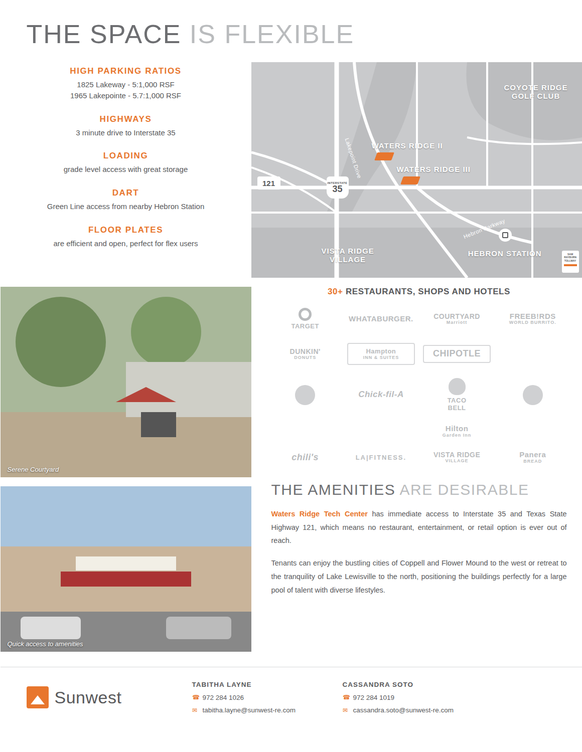THE SPACE IS FLEXIBLE
HIGH PARKING RATIOS
1825 Lakeway - 5:1,000 RSF
1965 Lakepointe - 5.7:1,000 RSF
HIGHWAYS
3 minute drive to Interstate 35
LOADING
grade level access with great storage
DART
Green Line access from nearby Hebron Station
FLOOR PLATES
are efficient and open, perfect for flex users
COYOTE RIDGE
GOLF CLUB
WATERS RIDGE II
WATERS RIDGE III
VISTA RIDGE
VILLAGE
HEBRON STATION
Lakepoint Drive
Hebron Parkway
121
INTERSTATE 35
SAM
RAYBURN
TOLLWAY
Serene Courtyard
Quick access to amenities
30+ RESTAURANTS, SHOPS AND HOTELS
TARGET
WHATABURGER.
COURTYARDMarriott
FREEB!RDSWORLD BURRITO.
DUNKIN'DONUTS
HamptonINN & SUITES
CHIPOTLE
Chick-fil-A
TACO
BELL
HiltonGarden Inn
chili's
LA|FITNESS.
VISTA RIDGEVILLAGE
PaneraBREAD
THE AMENITIES ARE DESIRABLE
Waters Ridge Tech Center has immediate access to Interstate 35 and Texas State Highway 121, which means no restaurant, entertainment, or retail option is ever out of reach.
Tenants can enjoy the bustling cities of Coppell and Flower Mound to the west or retreat to the tranquility of Lake Lewisville to the north, positioning the buildings perfectly for a large pool of talent with diverse lifestyles.
Sunwest
TABITHA LAYNE
☎972 284 1026
✉tabitha.layne@sunwest-re.com
CASSANDRA SOTO
☎972 284 1019
✉cassandra.soto@sunwest-re.com